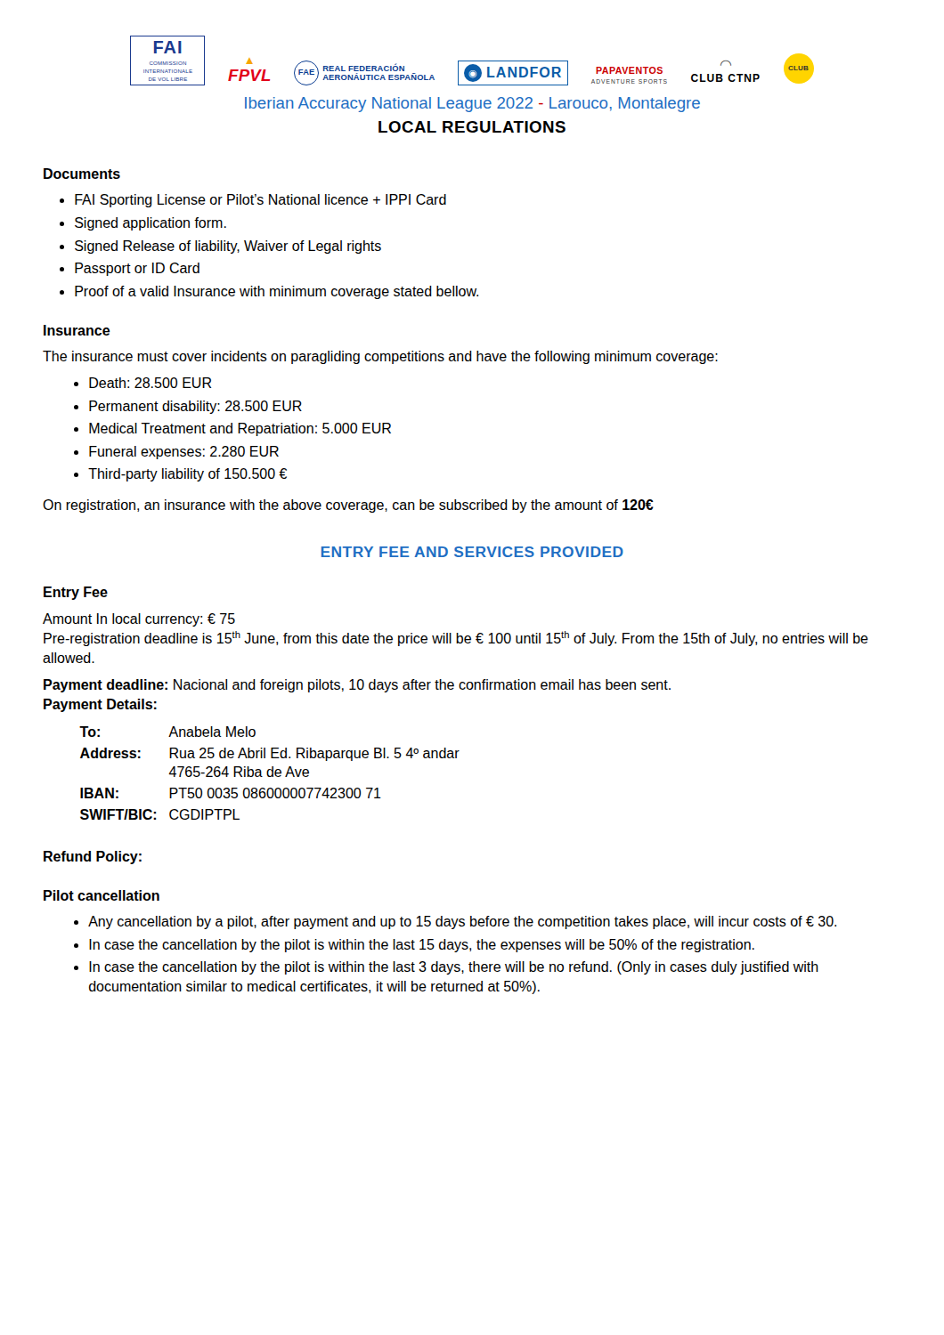FAI Commission
Internationale
de Vol Libre
▲ FPVL
FAE
Real Federación
Aeronáutica Española
◉
LANDFOR
PAPAVENTOS ADVENTURE SPORTS
◠ CLUB CTNP
CLUB
Iberian Accuracy National League 2022 - Larouco, Montalegre
LOCAL REGULATIONS
Documents
FAI Sporting License or Pilot’s National licence + IPPI Card
Signed application form.
Signed Release of liability, Waiver of Legal rights
Passport or ID Card
Proof of a valid Insurance with minimum coverage stated bellow.
Insurance
The insurance must cover incidents on paragliding competitions and have the following minimum coverage:
Death: 28.500 EUR
Permanent disability: 28.500 EUR
Medical Treatment and Repatriation: 5.000 EUR
Funeral expenses: 2.280 EUR
Third-party liability of 150.500 €
On registration, an insurance with the above coverage, can be subscribed by the amount of 120€
ENTRY FEE AND SERVICES PROVIDED
Entry Fee
Amount In local currency: € 75
Pre-registration deadline is 15th June, from this date the price will be € 100 until 15th of July. From the 15th of July, no entries will be allowed.
Payment deadline: Nacional and foreign pilots, 10 days after the confirmation email has been sent.
Payment Details:
| To: | Anabela Melo |
| Address: | Rua 25 de Abril Ed. Ribaparque Bl. 5 4º andar 4765-264 Riba de Ave |
| IBAN: | PT50 0035 086000007742300 71 |
| SWIFT/BIC: | CGDIPTPL |
Refund Policy:
Pilot cancellation
Any cancellation by a pilot, after payment and up to 15 days before the competition takes place, will incur costs of € 30.
In case the cancellation by the pilot is within the last 15 days, the expenses will be 50% of the registration.
In case the cancellation by the pilot is within the last 3 days, there will be no refund. (Only in cases duly justified with documentation similar to medical certificates, it will be returned at 50%).